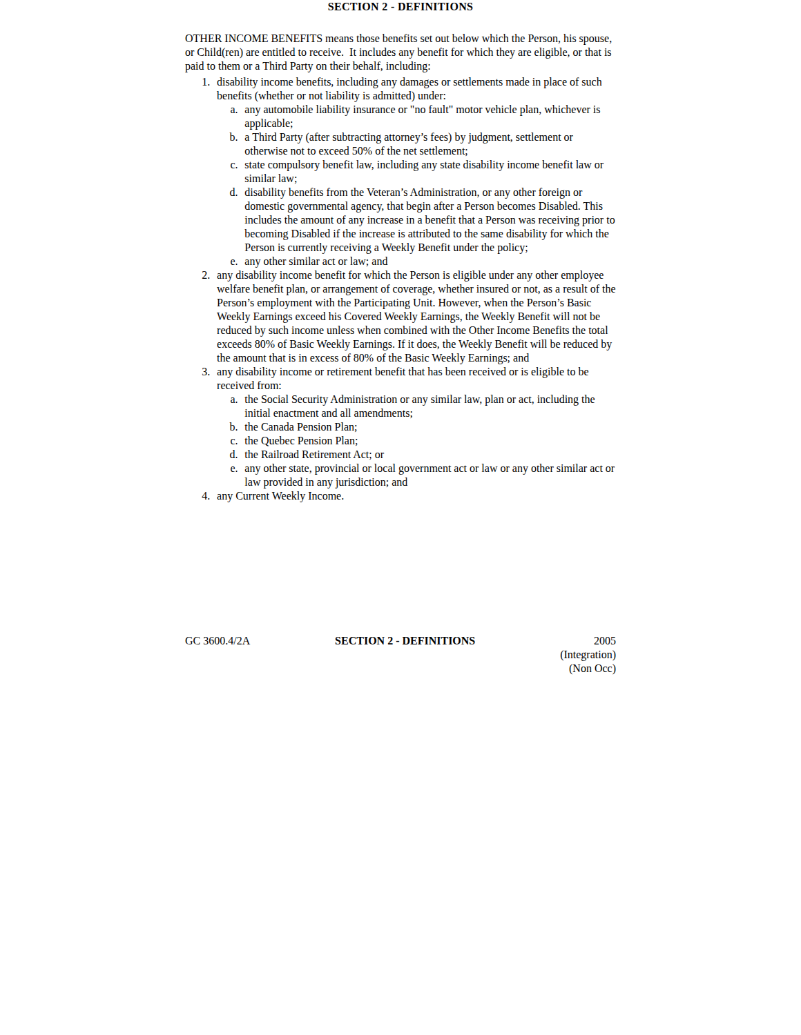SECTION 2 - DEFINITIONS
OTHER INCOME BENEFITS means those benefits set out below which the Person, his spouse, or Child(ren) are entitled to receive. It includes any benefit for which they are eligible, or that is paid to them or a Third Party on their behalf, including:
disability income benefits, including any damages or settlements made in place of such benefits (whether or not liability is admitted) under:
any automobile liability insurance or "no fault" motor vehicle plan, whichever is applicable;
a Third Party (after subtracting attorney’s fees) by judgment, settlement or otherwise not to exceed 50% of the net settlement;
state compulsory benefit law, including any state disability income benefit law or similar law;
disability benefits from the Veteran’s Administration, or any other foreign or domestic governmental agency, that begin after a Person becomes Disabled. This includes the amount of any increase in a benefit that a Person was receiving prior to becoming Disabled if the increase is attributed to the same disability for which the Person is currently receiving a Weekly Benefit under the policy;
any other similar act or law; and
any disability income benefit for which the Person is eligible under any other employee welfare benefit plan, or arrangement of coverage, whether insured or not, as a result of the Person’s employment with the Participating Unit. However, when the Person’s Basic Weekly Earnings exceed his Covered Weekly Earnings, the Weekly Benefit will not be reduced by such income unless when combined with the Other Income Benefits the total exceeds 80% of Basic Weekly Earnings. If it does, the Weekly Benefit will be reduced by the amount that is in excess of 80% of the Basic Weekly Earnings; and
any disability income or retirement benefit that has been received or is eligible to be received from:
the Social Security Administration or any similar law, plan or act, including the initial enactment and all amendments;
the Canada Pension Plan;
the Quebec Pension Plan;
the Railroad Retirement Act; or
any other state, provincial or local government act or law or any other similar act or law provided in any jurisdiction; and
any Current Weekly Income.
GC 3600.4/2A
SECTION 2 - DEFINITIONS
2005
(Integration)
(Non Occ)